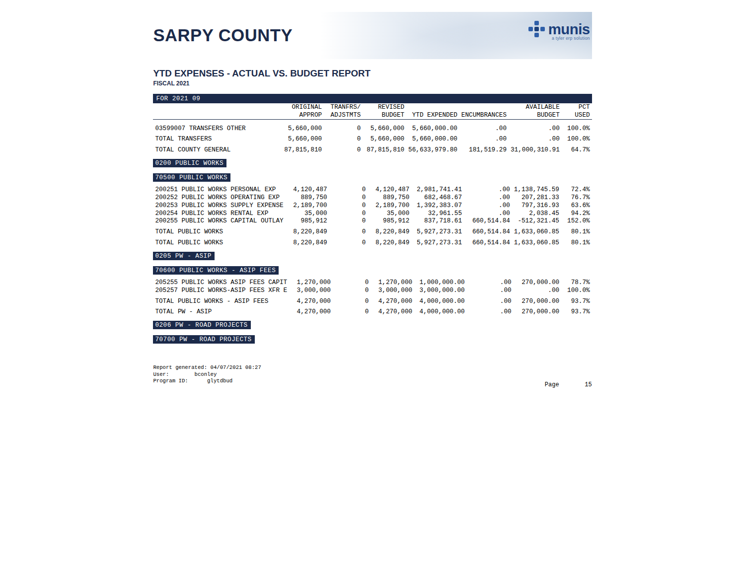SARPY COUNTY
munis a tyler erp solution
YTD EXPENSES - ACTUAL VS. BUDGET REPORT
FISCAL 2021
FOR 2021 09
| | ORIGINAL APPROP | TRANFRS/ ADJSTMTS | REVISED BUDGET | YTD EXPENDED | ENCUMBRANCES | AVAILABLE BUDGET | PCT USED |
| 03599007 TRANSFERS OTHER | 5,660,000 | 0 | 5,660,000 | 5,660,000.00 | .00 | .00 | 100.0% |
| TOTAL TRANSFERS | 5,660,000 | 0 | 5,660,000 | 5,660,000.00 | .00 | .00 | 100.0% |
| TOTAL COUNTY GENERAL | 87,815,810 | 0 | 87,815,810 | 56,633,979.80 | 181,519.29 | 31,000,310.91 | 64.7% |
0200 PUBLIC WORKS
70500 PUBLIC WORKS
| 200251 PUBLIC WORKS PERSONAL EXP | 4,120,487 | 0 | 4,120,487 | 2,981,741.41 | .00 | 1,138,745.59 | 72.4% |
| 200252 PUBLIC WORKS OPERATING EXP | 889,750 | 0 | 889,750 | 682,468.67 | .00 | 207,281.33 | 76.7% |
| 200253 PUBLIC WORKS SUPPLY EXPENSE | 2,189,700 | 0 | 2,189,700 | 1,392,383.07 | .00 | 797,316.93 | 63.6% |
| 200254 PUBLIC WORKS RENTAL EXP | 35,000 | 0 | 35,000 | 32,961.55 | .00 | 2,038.45 | 94.2% |
| 200255 PUBLIC WORKS CAPITAL OUTLAY | 985,912 | 0 | 985,912 | 837,718.61 | 660,514.84 | -512,321.45 | 152.0% |
| TOTAL PUBLIC WORKS | 8,220,849 | 0 | 8,220,849 | 5,927,273.31 | 660,514.84 | 1,633,060.85 | 80.1% |
| TOTAL PUBLIC WORKS | 8,220,849 | 0 | 8,220,849 | 5,927,273.31 | 660,514.84 | 1,633,060.85 | 80.1% |
0205 PW - ASIP
70600 PUBLIC WORKS - ASIP FEES
| 205255 PUBLIC WORKS ASIP FEES CAPIT | 1,270,000 | 0 | 1,270,000 | 1,000,000.00 | .00 | 270,000.00 | 78.7% |
| 205257 PUBLIC WORKS-ASIP FEES XFR E | 3,000,000 | 0 | 3,000,000 | 3,000,000.00 | .00 | .00 | 100.0% |
| TOTAL PUBLIC WORKS - ASIP FEES | 4,270,000 | 0 | 4,270,000 | 4,000,000.00 | .00 | 270,000.00 | 93.7% |
| TOTAL PW - ASIP | 4,270,000 | 0 | 4,270,000 | 4,000,000.00 | .00 | 270,000.00 | 93.7% |
0206 PW - ROAD PROJECTS
70700 PW - ROAD PROJECTS
Report generated: 04/07/2021 08:27
User: bconley
Program ID: glytdbud
Page15